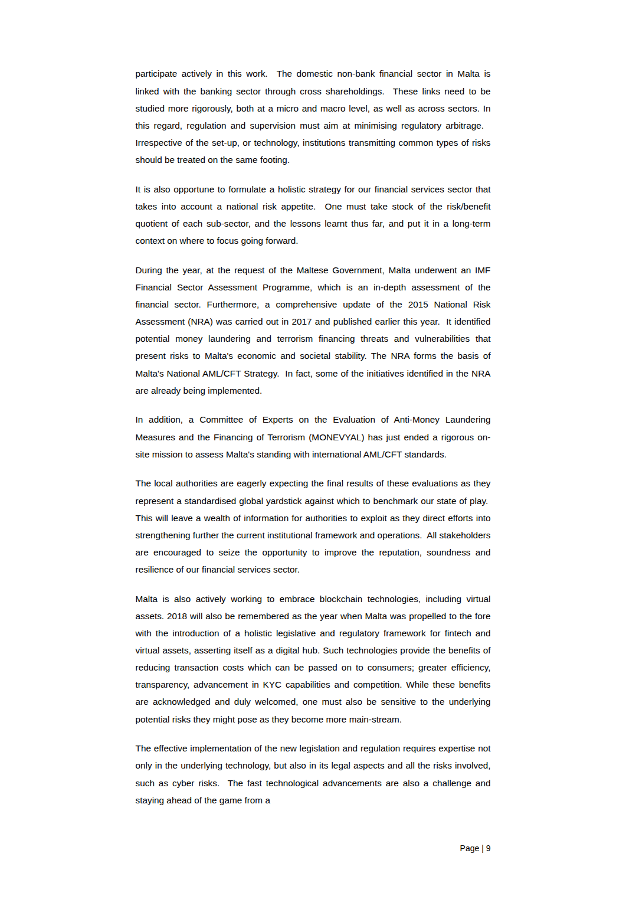participate actively in this work. The domestic non-bank financial sector in Malta is linked with the banking sector through cross shareholdings. These links need to be studied more rigorously, both at a micro and macro level, as well as across sectors. In this regard, regulation and supervision must aim at minimising regulatory arbitrage. Irrespective of the set-up, or technology, institutions transmitting common types of risks should be treated on the same footing.
It is also opportune to formulate a holistic strategy for our financial services sector that takes into account a national risk appetite. One must take stock of the risk/benefit quotient of each sub-sector, and the lessons learnt thus far, and put it in a long-term context on where to focus going forward.
During the year, at the request of the Maltese Government, Malta underwent an IMF Financial Sector Assessment Programme, which is an in-depth assessment of the financial sector. Furthermore, a comprehensive update of the 2015 National Risk Assessment (NRA) was carried out in 2017 and published earlier this year. It identified potential money laundering and terrorism financing threats and vulnerabilities that present risks to Malta's economic and societal stability. The NRA forms the basis of Malta's National AML/CFT Strategy. In fact, some of the initiatives identified in the NRA are already being implemented.
In addition, a Committee of Experts on the Evaluation of Anti-Money Laundering Measures and the Financing of Terrorism (MONEVYAL) has just ended a rigorous on-site mission to assess Malta's standing with international AML/CFT standards.
The local authorities are eagerly expecting the final results of these evaluations as they represent a standardised global yardstick against which to benchmark our state of play. This will leave a wealth of information for authorities to exploit as they direct efforts into strengthening further the current institutional framework and operations. All stakeholders are encouraged to seize the opportunity to improve the reputation, soundness and resilience of our financial services sector.
Malta is also actively working to embrace blockchain technologies, including virtual assets. 2018 will also be remembered as the year when Malta was propelled to the fore with the introduction of a holistic legislative and regulatory framework for fintech and virtual assets, asserting itself as a digital hub. Such technologies provide the benefits of reducing transaction costs which can be passed on to consumers; greater efficiency, transparency, advancement in KYC capabilities and competition. While these benefits are acknowledged and duly welcomed, one must also be sensitive to the underlying potential risks they might pose as they become more main-stream.
The effective implementation of the new legislation and regulation requires expertise not only in the underlying technology, but also in its legal aspects and all the risks involved, such as cyber risks. The fast technological advancements are also a challenge and staying ahead of the game from a
Page | 9